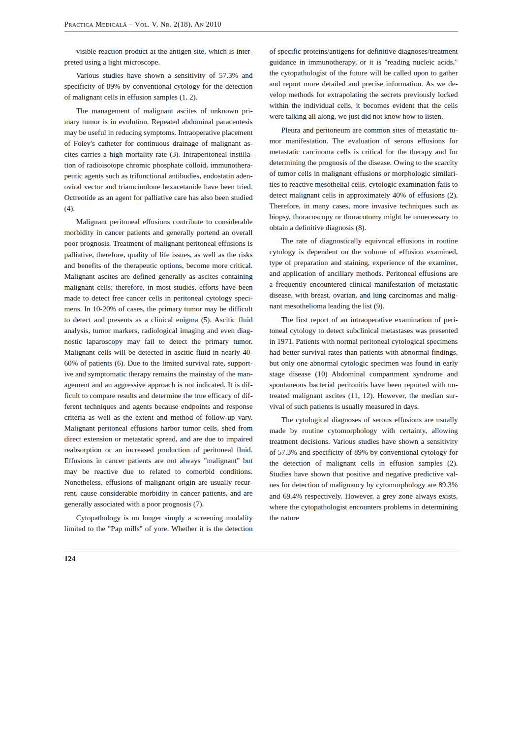Practica Medicală – Vol. V, Nr. 2(18), An 2010
visible reaction product at the antigen site, which is interpreted using a light microscope.
Various studies have shown a sensitivity of 57.3% and specificity of 89% by conventional cytology for the detection of malignant cells in effusion samples (1, 2).
The management of malignant ascites of unknown primary tumor is in evolution. Repeated abdominal paracentesis may be useful in reducing symptoms. Intraoperative placement of Foley's catheter for continuous drainage of malignant ascites carries a high mortality rate (3). Intraperitoneal instillation of radioisotope chromic phosphate colloid, immunotherapeutic agents such as trifunctional antibodies, endostatin adenoviral vector and triamcinolone hexacetanide have been tried. Octreotide as an agent for palliative care has also been studied (4).
Malignant peritoneal effusions contribute to considerable morbidity in cancer patients and generally portend an overall poor prognosis. Treatment of malignant peritoneal effusions is palliative, therefore, quality of life issues, as well as the risks and benefits of the therapeutic options, become more critical. Malignant ascites are defined generally as ascites containing malignant cells; therefore, in most studies, efforts have been made to detect free cancer cells in peritoneal cytology specimens. In 10-20% of cases, the primary tumor may be difficult to detect and presents as a clinical enigma (5). Ascitic fluid analysis, tumor markers, radiological imaging and even diagnostic laparoscopy may fail to detect the primary tumor. Malignant cells will be detected in ascitic fluid in nearly 40-60% of patients (6). Due to the limited survival rate, supportive and symptomatic therapy remains the mainstay of the management and an aggressive approach is not indicated. It is difficult to compare results and determine the true efficacy of different techniques and agents because endpoints and response criteria as well as the extent and method of follow-up vary. Malignant peritoneal effusions harbor tumor cells, shed from direct extension or metastatic spread, and are due to impaired reabsorption or an increased production of peritoneal fluid. Effusions in cancer patients are not always "malignant" but may be reactive due to related to comorbid conditions. Nonetheless, effusions of malignant origin are usually recurrent, cause considerable morbidity in cancer patients, and are generally associated with a poor prognosis (7).
Cytopathology is no longer simply a screening modality limited to the "Pap mills" of yore. Whether it is the detection of specific proteins/antigens for definitive diagnoses/treatment guidance in immunotherapy, or it is "reading nucleic acids," the cytopathologist of the future will be called upon to gather and report more detailed and precise information. As we develop methods for extrapolating the secrets previously locked within the individual cells, it becomes evident that the cells were talking all along, we just did not know how to listen.
Pleura and peritoneum are common sites of metastatic tumor manifestation. The evaluation of serous effusions for metastatic carcinoma cells is critical for the therapy and for determining the prognosis of the disease. Owing to the scarcity of tumor cells in malignant effusions or morphologic similarities to reactive mesothelial cells, cytologic examination fails to detect malignant cells in approximately 40% of effusions (2). Therefore, in many cases, more invasive techniques such as biopsy, thoracoscopy or thoracotomy might be unnecessary to obtain a definitive diagnosis (8).
The rate of diagnostically equivocal effusions in routine cytology is dependent on the volume of effusion examined, type of preparation and staining, experience of the examiner, and application of ancillary methods. Peritoneal effusions are a frequently encountered clinical manifestation of metastatic disease, with breast, ovarian, and lung carcinomas and malignant mesothelioma leading the list (9).
The first report of an intraoperative examination of peritoneal cytology to detect subclinical metastases was presented in 1971. Patients with normal peritoneal cytological specimens had better survival rates than patients with abnormal findings, but only one abnormal cytologic specimen was found in early stage disease (10) Abdominal compartment syndrome and spontaneous bacterial peritonitis have been reported with untreated malignant ascites (11, 12). However, the median survival of such patients is usually measured in days.
The cytological diagnoses of serous effusions are usually made by routine cytomorphology with certainty, allowing treatment decisions. Various studies have shown a sensitivity of 57.3% and specificity of 89% by conventional cytology for the detection of malignant cells in effusion samples (2). Studies have shown that positive and negative predictive values for detection of malignancy by cytomorphology are 89.3% and 69.4% respectively. However, a grey zone always exists, where the cytopathologist encounters problems in determining the nature
124